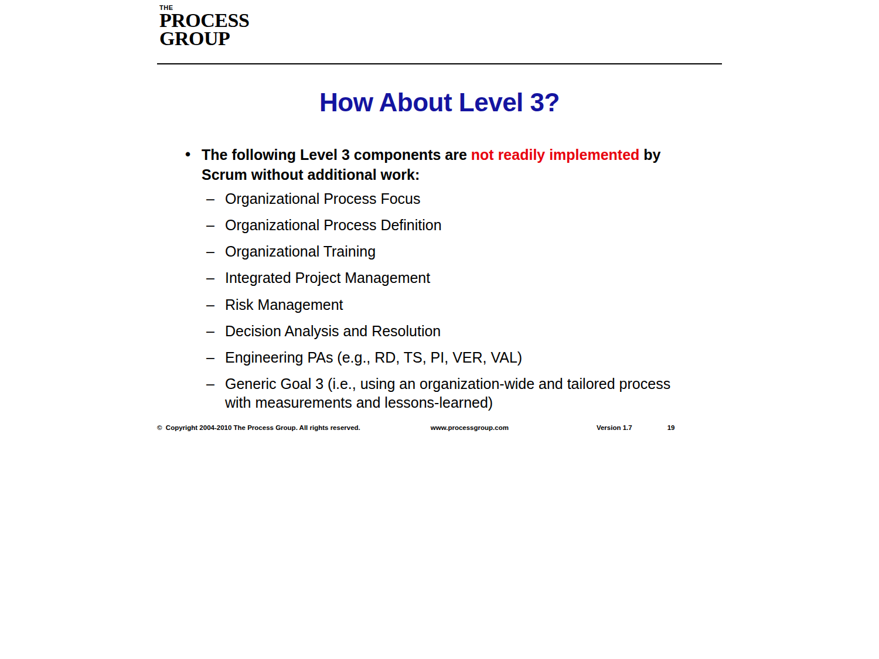THE PROCESS GROUP
How About Level 3?
The following Level 3 components are not readily implemented by Scrum without additional work:
Organizational Process Focus
Organizational Process Definition
Organizational Training
Integrated Project Management
Risk Management
Decision Analysis and Resolution
Engineering PAs (e.g., RD, TS, PI, VER, VAL)
Generic Goal 3 (i.e., using an organization-wide and tailored process with measurements and lessons-learned)
© Copyright 2004-2010 The Process Group. All rights reserved. www.processgroup.com Version 1.7 19